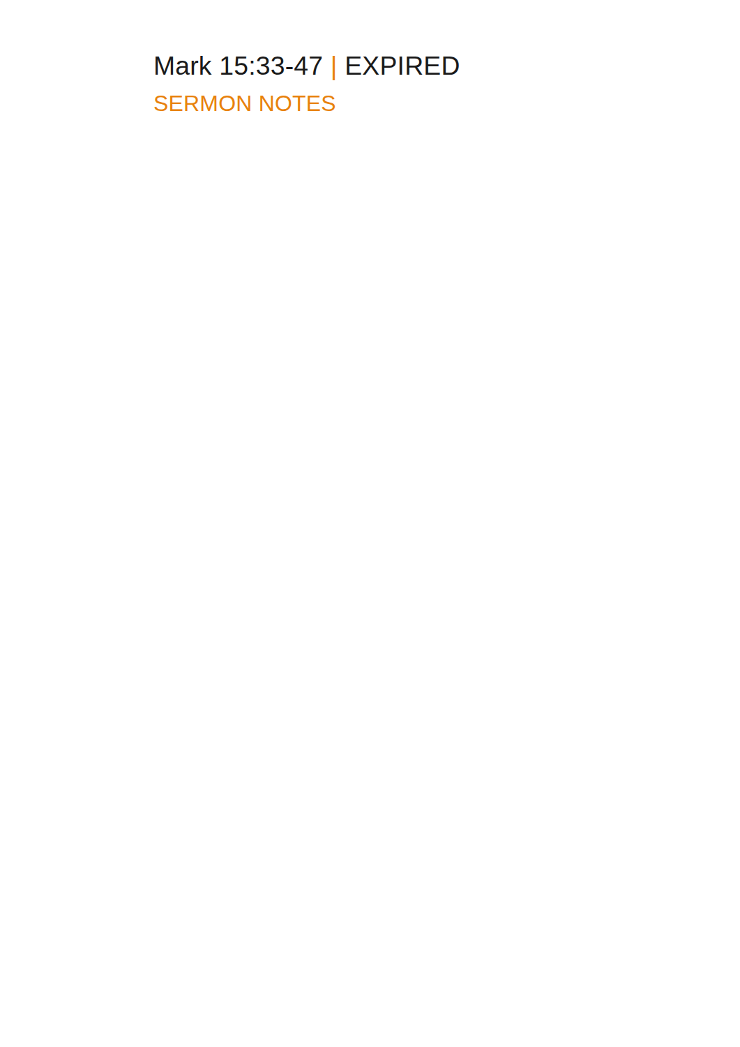Mark 15:33-47 | EXPIRED
SERMON NOTES